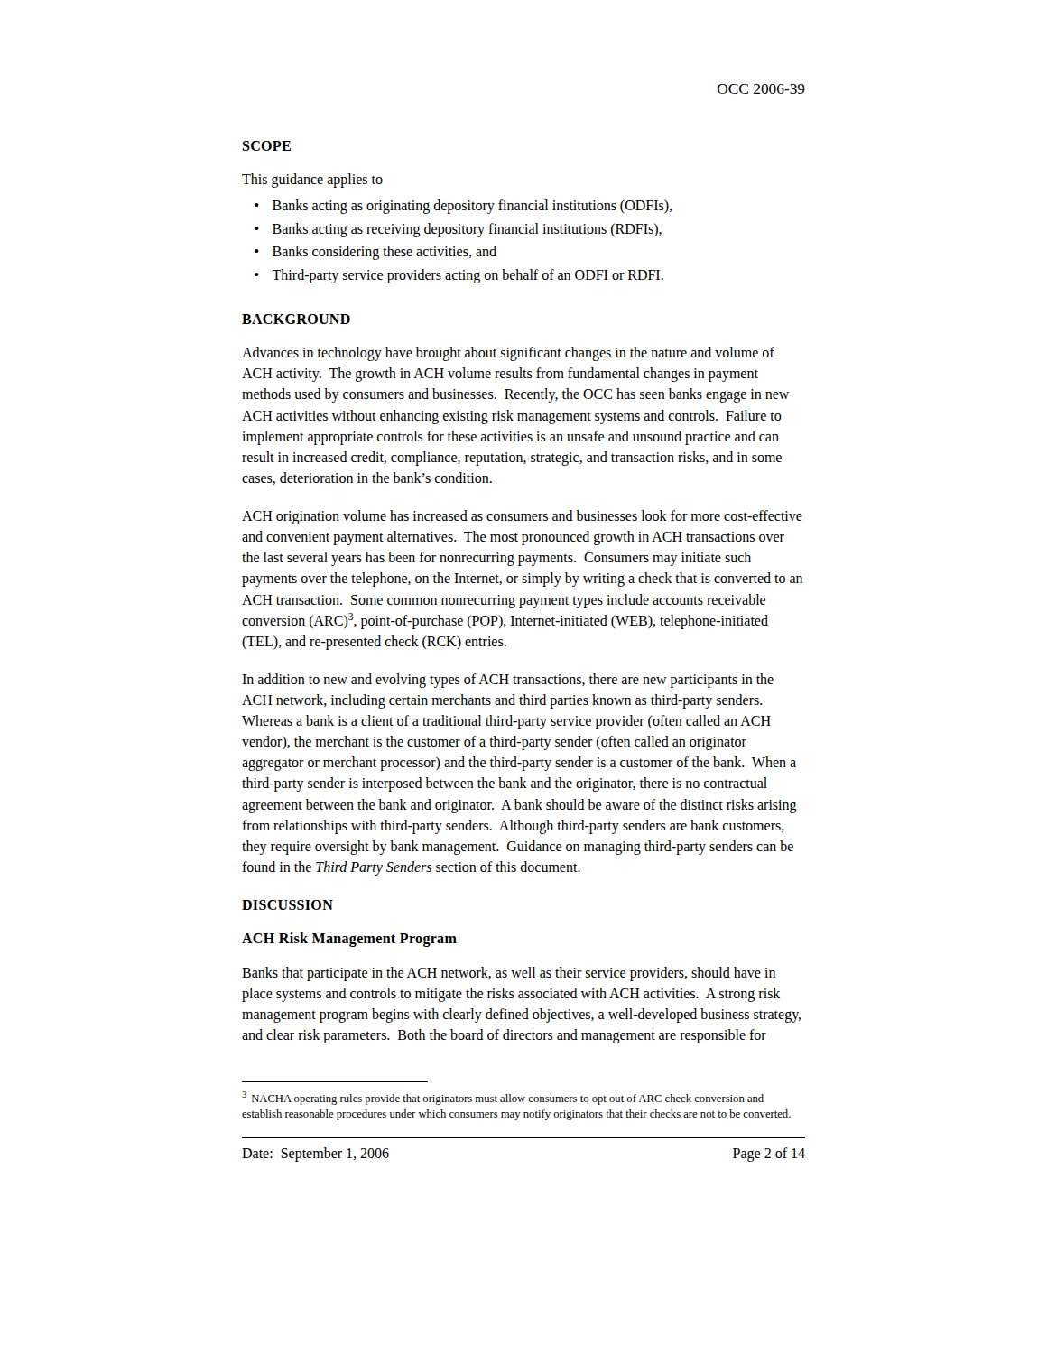OCC 2006-39
SCOPE
This guidance applies to
Banks acting as originating depository financial institutions (ODFIs),
Banks acting as receiving depository financial institutions (RDFIs),
Banks considering these activities, and
Third-party service providers acting on behalf of an ODFI or RDFI.
BACKGROUND
Advances in technology have brought about significant changes in the nature and volume of ACH activity. The growth in ACH volume results from fundamental changes in payment methods used by consumers and businesses. Recently, the OCC has seen banks engage in new ACH activities without enhancing existing risk management systems and controls. Failure to implement appropriate controls for these activities is an unsafe and unsound practice and can result in increased credit, compliance, reputation, strategic, and transaction risks, and in some cases, deterioration in the bank’s condition.
ACH origination volume has increased as consumers and businesses look for more cost-effective and convenient payment alternatives. The most pronounced growth in ACH transactions over the last several years has been for nonrecurring payments. Consumers may initiate such payments over the telephone, on the Internet, or simply by writing a check that is converted to an ACH transaction. Some common nonrecurring payment types include accounts receivable conversion (ARC)3, point-of-purchase (POP), Internet-initiated (WEB), telephone-initiated (TEL), and re-presented check (RCK) entries.
In addition to new and evolving types of ACH transactions, there are new participants in the ACH network, including certain merchants and third parties known as third-party senders. Whereas a bank is a client of a traditional third-party service provider (often called an ACH vendor), the merchant is the customer of a third-party sender (often called an originator aggregator or merchant processor) and the third-party sender is a customer of the bank. When a third-party sender is interposed between the bank and the originator, there is no contractual agreement between the bank and originator. A bank should be aware of the distinct risks arising from relationships with third-party senders. Although third-party senders are bank customers, they require oversight by bank management. Guidance on managing third-party senders can be found in the Third Party Senders section of this document.
DISCUSSION
ACH Risk Management Program
Banks that participate in the ACH network, as well as their service providers, should have in place systems and controls to mitigate the risks associated with ACH activities. A strong risk management program begins with clearly defined objectives, a well-developed business strategy, and clear risk parameters. Both the board of directors and management are responsible for
3 NACHA operating rules provide that originators must allow consumers to opt out of ARC check conversion and establish reasonable procedures under which consumers may notify originators that their checks are not to be converted.
Date: September 1, 2006 Page 2 of 14